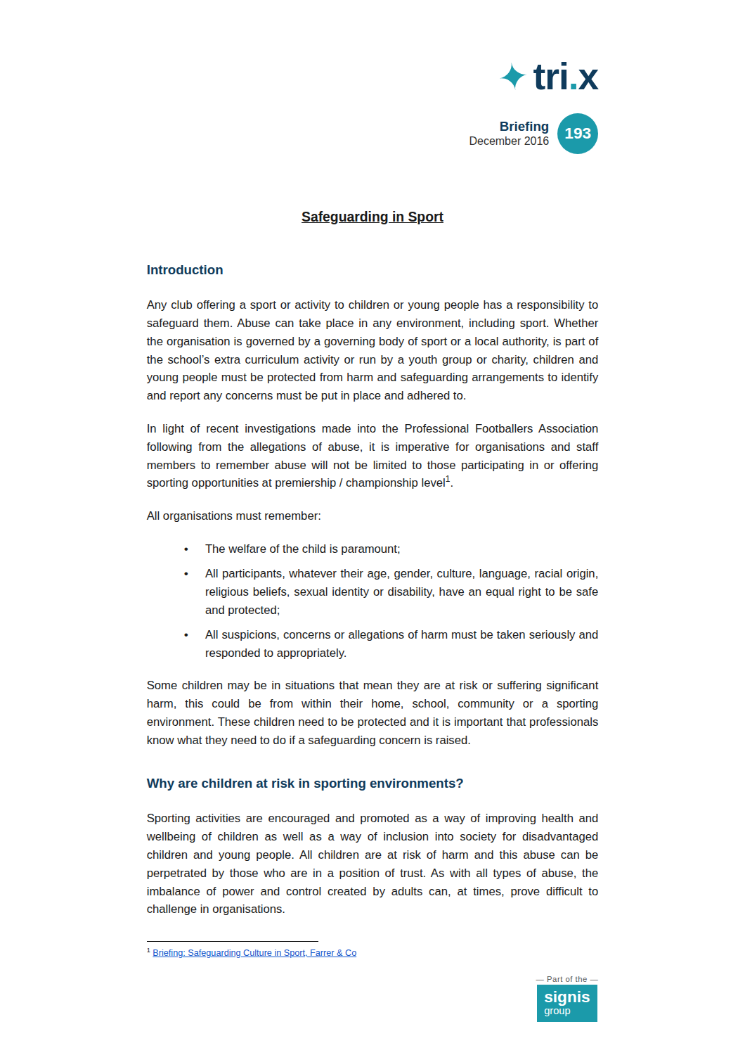✦ tri. x
Briefing
December 2016
193
Safeguarding in Sport
Introduction
Any club offering a sport or activity to children or young people has a responsibility to safeguard them. Abuse can take place in any environment, including sport. Whether the organisation is governed by a governing body of sport or a local authority, is part of the school’s extra curriculum activity or run by a youth group or charity, children and young people must be protected from harm and safeguarding arrangements to identify and report any concerns must be put in place and adhered to.
In light of recent investigations made into the Professional Footballers Association following from the allegations of abuse, it is imperative for organisations and staff members to remember abuse will not be limited to those participating in or offering sporting opportunities at premiership / championship level1.
All organisations must remember:
The welfare of the child is paramount;
All participants, whatever their age, gender, culture, language, racial origin, religious beliefs, sexual identity or disability, have an equal right to be safe and protected;
All suspicions, concerns or allegations of harm must be taken seriously and responded to appropriately.
Some children may be in situations that mean they are at risk or suffering significant harm, this could be from within their home, school, community or a sporting environment. These children need to be protected and it is important that professionals know what they need to do if a safeguarding concern is raised.
Why are children at risk in sporting environments?
Sporting activities are encouraged and promoted as a way of improving health and wellbeing of children as well as a way of inclusion into society for disadvantaged children and young people. All children are at risk of harm and this abuse can be perpetrated by those who are in a position of trust. As with all types of abuse, the imbalance of power and control created by adults can, at times, prove difficult to challenge in organisations.
1 Briefing: Safeguarding Culture in Sport, Farrer & Co
— Part of the —
signis group